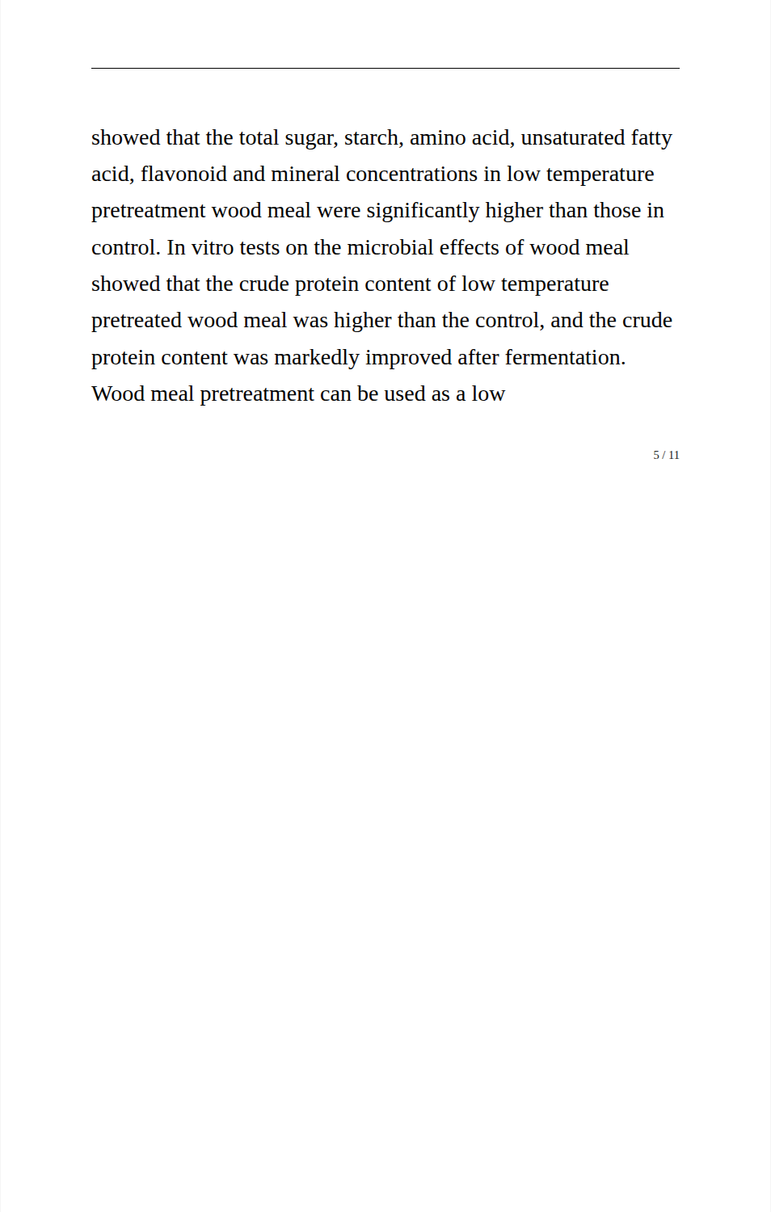showed that the total sugar, starch, amino acid, unsaturated fatty acid, flavonoid and mineral concentrations in low temperature pretreatment wood meal were significantly higher than those in control. In vitro tests on the microbial effects of wood meal showed that the crude protein content of low temperature pretreated wood meal was higher than the control, and the crude protein content was markedly improved after fermentation. Wood meal pretreatment can be used as a low
5 / 11